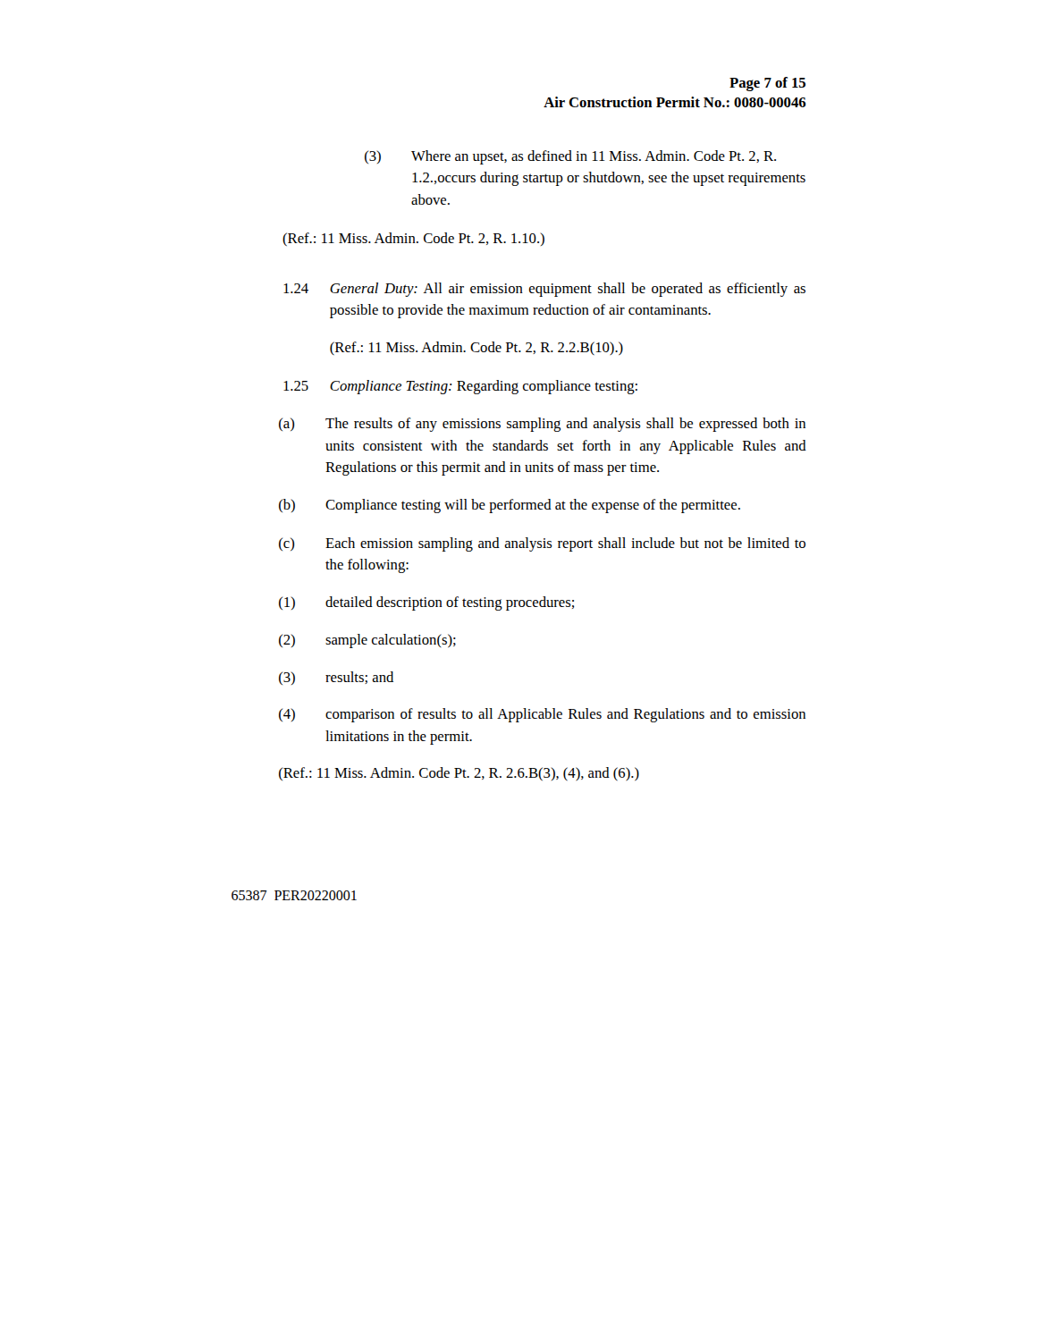Page 7 of 15 Air Construction Permit No.: 0080-00046
(3) Where an upset, as defined in 11 Miss. Admin. Code Pt. 2, R. 1.2.,occurs during startup or shutdown, see the upset requirements above.
(Ref.: 11 Miss. Admin. Code Pt. 2, R. 1.10.)
1.24 General Duty: All air emission equipment shall be operated as efficiently as possible to provide the maximum reduction of air contaminants.
(Ref.: 11 Miss. Admin. Code Pt. 2, R. 2.2.B(10).)
1.25 Compliance Testing: Regarding compliance testing:
(a) The results of any emissions sampling and analysis shall be expressed both in units consistent with the standards set forth in any Applicable Rules and Regulations or this permit and in units of mass per time.
(b) Compliance testing will be performed at the expense of the permittee.
(c) Each emission sampling and analysis report shall include but not be limited to the following:
(1) detailed description of testing procedures;
(2) sample calculation(s);
(3) results; and
(4) comparison of results to all Applicable Rules and Regulations and to emission limitations in the permit.
(Ref.: 11 Miss. Admin. Code Pt. 2, R. 2.6.B(3), (4), and (6).)
65387 PER20220001